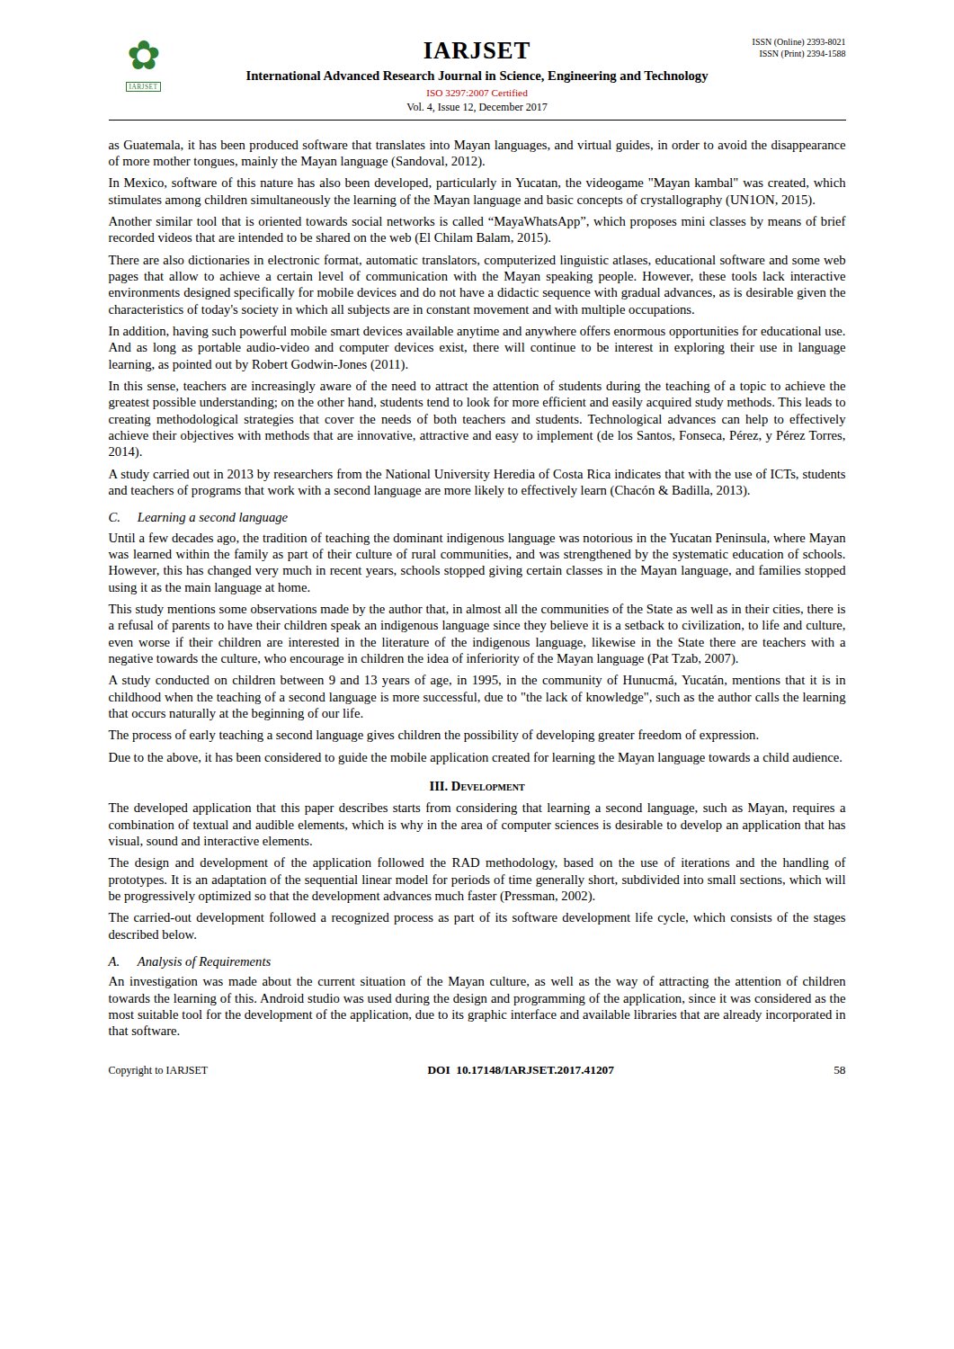✿
IARJSET
ISSN (Online) 2393-8021
ISSN (Print) 2394-1588
IARJSET
International Advanced Research Journal in Science, Engineering and Technology
ISO 3297:2007 Certified
Vol. 4, Issue 12, December 2017
as Guatemala, it has been produced software that translates into Mayan languages, and virtual guides, in order to avoid the disappearance of more mother tongues, mainly the Mayan language (Sandoval, 2012).
In Mexico, software of this nature has also been developed, particularly in Yucatan, the videogame "Mayan kambal" was created, which stimulates among children simultaneously the learning of the Mayan language and basic concepts of crystallography (UN1ON, 2015).
Another similar tool that is oriented towards social networks is called “MayaWhatsApp”, which proposes mini classes by means of brief recorded videos that are intended to be shared on the web (El Chilam Balam, 2015).
There are also dictionaries in electronic format, automatic translators, computerized linguistic atlases, educational software and some web pages that allow to achieve a certain level of communication with the Mayan speaking people. However, these tools lack interactive environments designed specifically for mobile devices and do not have a didactic sequence with gradual advances, as is desirable given the characteristics of today's society in which all subjects are in constant movement and with multiple occupations.
In addition, having such powerful mobile smart devices available anytime and anywhere offers enormous opportunities for educational use. And as long as portable audio-video and computer devices exist, there will continue to be interest in exploring their use in language learning, as pointed out by Robert Godwin-Jones (2011).
In this sense, teachers are increasingly aware of the need to attract the attention of students during the teaching of a topic to achieve the greatest possible understanding; on the other hand, students tend to look for more efficient and easily acquired study methods. This leads to creating methodological strategies that cover the needs of both teachers and students. Technological advances can help to effectively achieve their objectives with methods that are innovative, attractive and easy to implement (de los Santos, Fonseca, Pérez, y Pérez Torres, 2014).
A study carried out in 2013 by researchers from the National University Heredia of Costa Rica indicates that with the use of ICTs, students and teachers of programs that work with a second language are more likely to effectively learn (Chacón & Badilla, 2013).
C. Learning a second language
Until a few decades ago, the tradition of teaching the dominant indigenous language was notorious in the Yucatan Peninsula, where Mayan was learned within the family as part of their culture of rural communities, and was strengthened by the systematic education of schools. However, this has changed very much in recent years, schools stopped giving certain classes in the Mayan language, and families stopped using it as the main language at home.
This study mentions some observations made by the author that, in almost all the communities of the State as well as in their cities, there is a refusal of parents to have their children speak an indigenous language since they believe it is a setback to civilization, to life and culture, even worse if their children are interested in the literature of the indigenous language, likewise in the State there are teachers with a negative towards the culture, who encourage in children the idea of inferiority of the Mayan language (Pat Tzab, 2007).
A study conducted on children between 9 and 13 years of age, in 1995, in the community of Hunucmá, Yucatán, mentions that it is in childhood when the teaching of a second language is more successful, due to "the lack of knowledge", such as the author calls the learning that occurs naturally at the beginning of our life.
The process of early teaching a second language gives children the possibility of developing greater freedom of expression.
Due to the above, it has been considered to guide the mobile application created for learning the Mayan language towards a child audience.
III. Development
The developed application that this paper describes starts from considering that learning a second language, such as Mayan, requires a combination of textual and audible elements, which is why in the area of computer sciences is desirable to develop an application that has visual, sound and interactive elements.
The design and development of the application followed the RAD methodology, based on the use of iterations and the handling of prototypes. It is an adaptation of the sequential linear model for periods of time generally short, subdivided into small sections, which will be progressively optimized so that the development advances much faster (Pressman, 2002).
The carried-out development followed a recognized process as part of its software development life cycle, which consists of the stages described below.
A. Analysis of Requirements
An investigation was made about the current situation of the Mayan culture, as well as the way of attracting the attention of children towards the learning of this. Android studio was used during the design and programming of the application, since it was considered as the most suitable tool for the development of the application, due to its graphic interface and available libraries that are already incorporated in that software.
Copyright to IARJSET DOI 10.17148/IARJSET.2017.41207 58